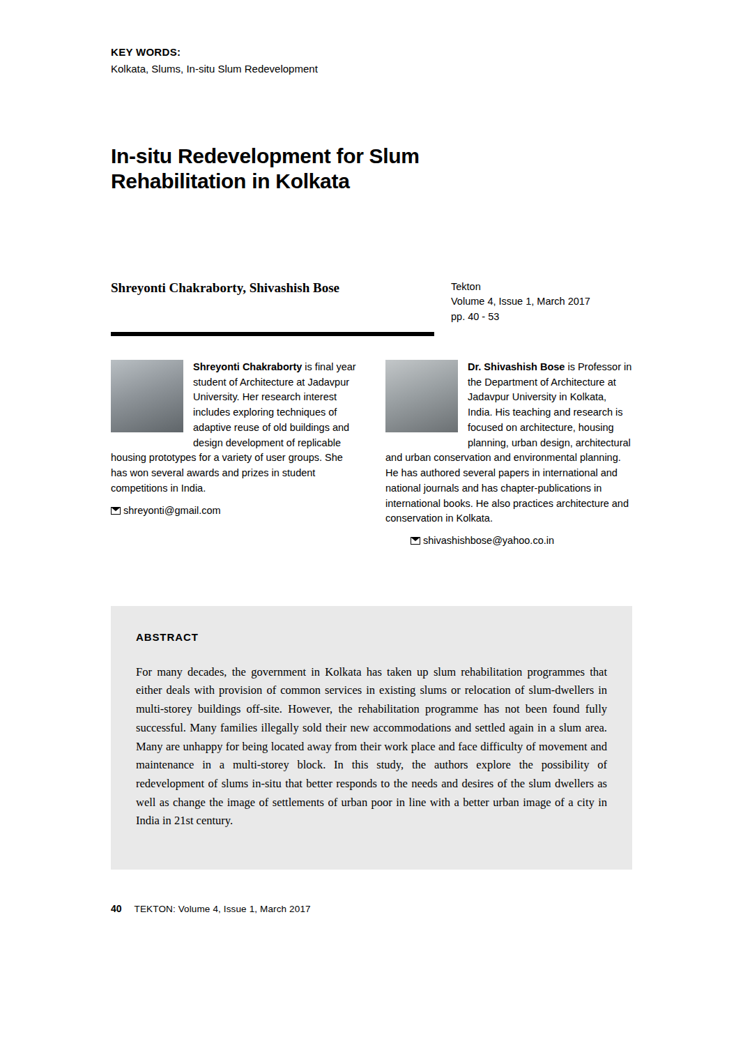KEY WORDS:
Kolkata, Slums, In-situ Slum Redevelopment
In-situ Redevelopment for Slum Rehabilitation in Kolkata
Shreyonti Chakraborty, Shivashish Bose
Tekton
Volume 4, Issue 1, March 2017
pp. 40 - 53
Shreyonti Chakraborty is final year student of Architecture at Jadavpur University. Her research interest includes exploring techniques of adaptive reuse of old buildings and design development of replicable housing prototypes for a variety of user groups. She has won several awards and prizes in student competitions in India.
shreyonti@gmail.com
Dr. Shivashish Bose is Professor in the Department of Architecture at Jadavpur University in Kolkata, India. His teaching and research is focused on architecture, housing planning, urban design, architectural and urban conservation and environmental planning. He has authored several papers in international and national journals and has chapter-publications in international books. He also practices architecture and conservation in Kolkata.
shivashishbose@yahoo.co.in
Abstract
For many decades, the government in Kolkata has taken up slum rehabilitation programmes that either deals with provision of common services in existing slums or relocation of slum-dwellers in multi-storey buildings off-site. However, the rehabilitation programme has not been found fully successful. Many families illegally sold their new accommodations and settled again in a slum area. Many are unhappy for being located away from their work place and face difficulty of movement and maintenance in a multi-storey block. In this study, the authors explore the possibility of redevelopment of slums in-situ that better responds to the needs and desires of the slum dwellers as well as change the image of settlements of urban poor in line with a better urban image of a city in India in 21st century.
40 TEKTON: Volume 4, Issue 1, March 2017